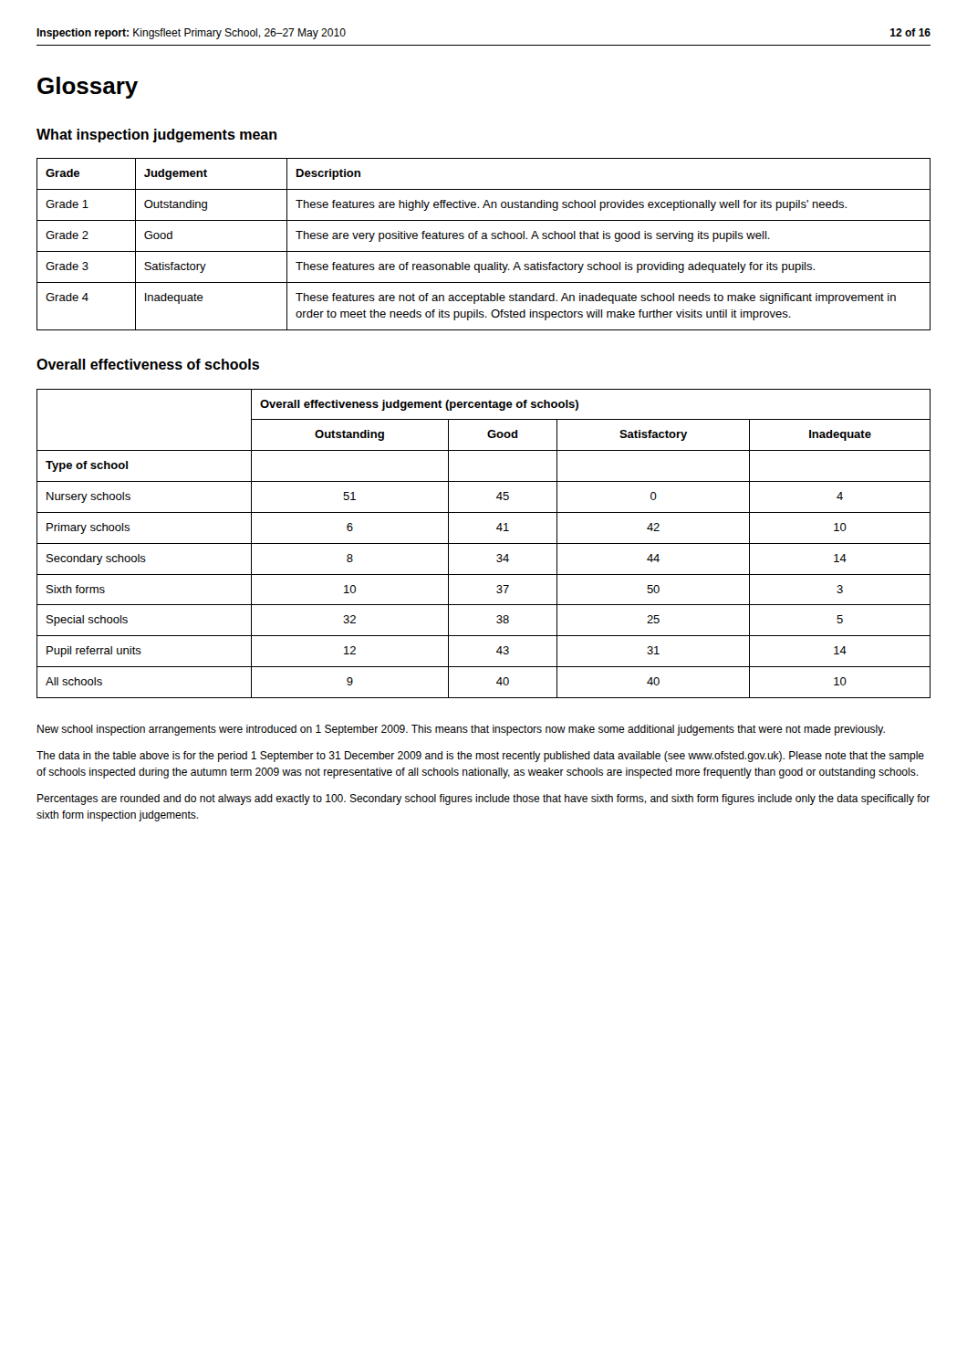Inspection report: Kingsfleet Primary School, 26–27 May 2010
12 of 16
Glossary
What inspection judgements mean
| Grade | Judgement | Description |
| --- | --- | --- |
| Grade 1 | Outstanding | These features are highly effective. An oustanding school provides exceptionally well for its pupils' needs. |
| Grade 2 | Good | These are very positive features of a school. A school that is good is serving its pupils well. |
| Grade 3 | Satisfactory | These features are of reasonable quality. A satisfactory school is providing adequately for its pupils. |
| Grade 4 | Inadequate | These features are not of an acceptable standard. An inadequate school needs to make significant improvement in order to meet the needs of its pupils. Ofsted inspectors will make further visits until it improves. |
Overall effectiveness of schools
| | Overall effectiveness judgement (percentage of schools) |
| --- | --- |
| Outstanding | Good | Satisfactory | Inadequate |
| Type of school | | | | |
| Nursery schools | 51 | 45 | 0 | 4 |
| Primary schools | 6 | 41 | 42 | 10 |
| Secondary schools | 8 | 34 | 44 | 14 |
| Sixth forms | 10 | 37 | 50 | 3 |
| Special schools | 32 | 38 | 25 | 5 |
| Pupil referral units | 12 | 43 | 31 | 14 |
| All schools | 9 | 40 | 40 | 10 |
New school inspection arrangements were introduced on 1 September 2009. This means that inspectors now make some additional judgements that were not made previously.
The data in the table above is for the period 1 September to 31 December 2009 and is the most recently published data available (see www.ofsted.gov.uk). Please note that the sample of schools inspected during the autumn term 2009 was not representative of all schools nationally, as weaker schools are inspected more frequently than good or outstanding schools.
Percentages are rounded and do not always add exactly to 100. Secondary school figures include those that have sixth forms, and sixth form figures include only the data specifically for sixth form inspection judgements.